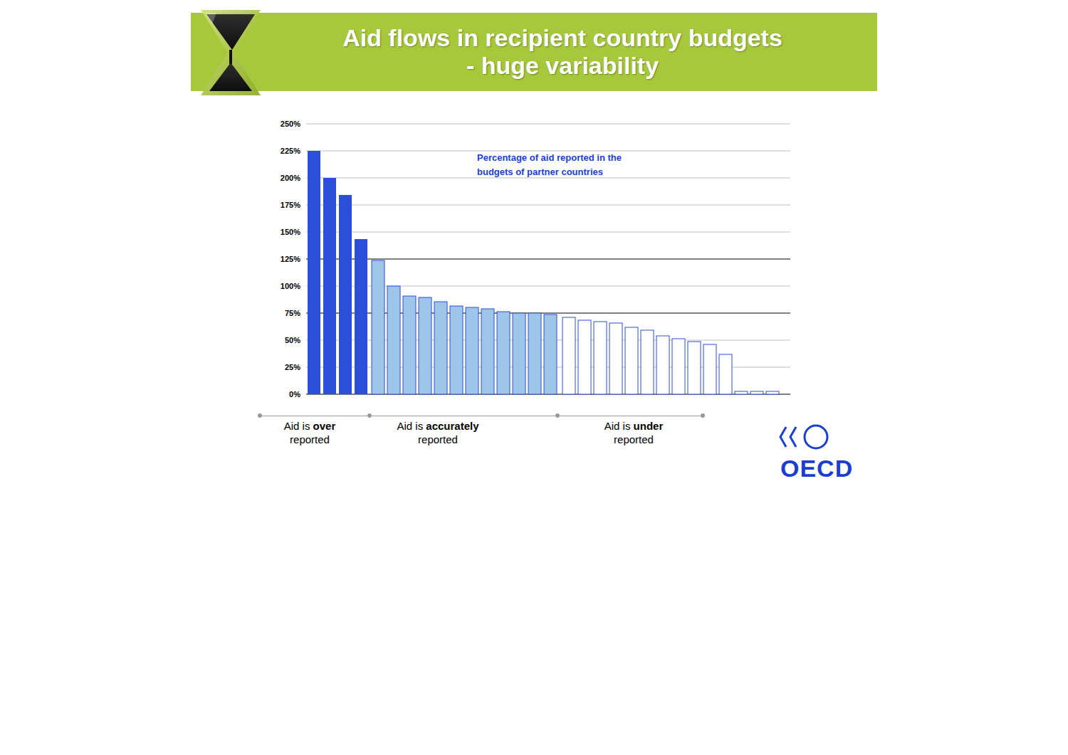Aid flows in recipient country budgets
- huge variability
Plot geometry: x axis from 60 to 740 ; y axis from 20 (250%) to 400 (0%) scale: 250% -> 380px => 1% = 1.52px 250% 225% 200% 175% 150% 125% 100% 75% 50% 25% 0% Percentage of aid reported in the budgets of partner countries
Aid is over
reported
Aid is accurately
reported
Aid is under
reported
OECD